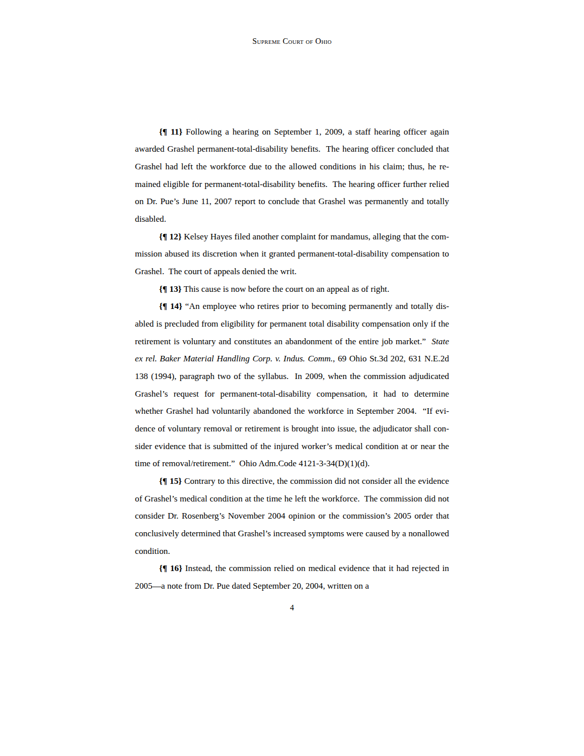Supreme Court of Ohio
{¶ 11} Following a hearing on September 1, 2009, a staff hearing officer again awarded Grashel permanent-total-disability benefits. The hearing officer concluded that Grashel had left the workforce due to the allowed conditions in his claim; thus, he remained eligible for permanent-total-disability benefits. The hearing officer further relied on Dr. Pue’s June 11, 2007 report to conclude that Grashel was permanently and totally disabled.
{¶ 12} Kelsey Hayes filed another complaint for mandamus, alleging that the commission abused its discretion when it granted permanent-total-disability compensation to Grashel. The court of appeals denied the writ.
{¶ 13} This cause is now before the court on an appeal as of right.
{¶ 14} “An employee who retires prior to becoming permanently and totally disabled is precluded from eligibility for permanent total disability compensation only if the retirement is voluntary and constitutes an abandonment of the entire job market.” State ex rel. Baker Material Handling Corp. v. Indus. Comm., 69 Ohio St.3d 202, 631 N.E.2d 138 (1994), paragraph two of the syllabus. In 2009, when the commission adjudicated Grashel’s request for permanent-total-disability compensation, it had to determine whether Grashel had voluntarily abandoned the workforce in September 2004. “If evidence of voluntary removal or retirement is brought into issue, the adjudicator shall consider evidence that is submitted of the injured worker’s medical condition at or near the time of removal/retirement.” Ohio Adm.Code 4121-3-34(D)(1)(d).
{¶ 15} Contrary to this directive, the commission did not consider all the evidence of Grashel’s medical condition at the time he left the workforce. The commission did not consider Dr. Rosenberg’s November 2004 opinion or the commission’s 2005 order that conclusively determined that Grashel’s increased symptoms were caused by a nonallowed condition.
{¶ 16} Instead, the commission relied on medical evidence that it had rejected in 2005—a note from Dr. Pue dated September 20, 2004, written on a
4